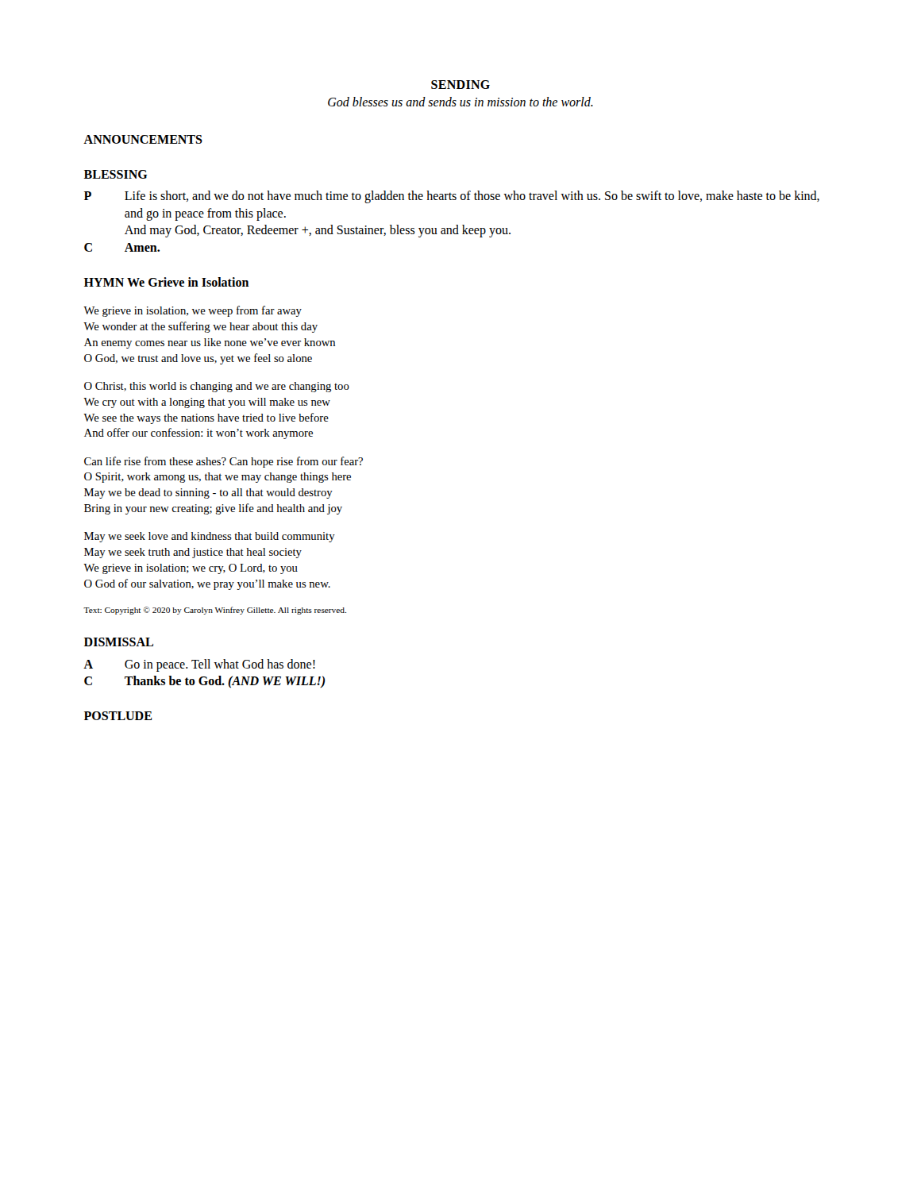SENDING
God blesses us and sends us in mission to the world.
ANNOUNCEMENTS
BLESSING
P
Life is short, and we do not have much time to gladden the hearts of those who travel with us. So be swift to love, make haste to be kind, and go in peace from this place.
And may God, Creator, Redeemer +, and Sustainer, bless you and keep you.
C
Amen.
HYMN We Grieve in Isolation
We grieve in isolation, we weep from far away
We wonder at the suffering we hear about this day
An enemy comes near us like none we’ve ever known
O God, we trust and love us, yet we feel so alone
O Christ, this world is changing and we are changing too
We cry out with a longing that you will make us new
We see the ways the nations have tried to live before
And offer our confession: it won’t work anymore
Can life rise from these ashes? Can hope rise from our fear?
O Spirit, work among us, that we may change things here
May we be dead to sinning - to all that would destroy
Bring in your new creating; give life and health and joy
May we seek love and kindness that build community
May we seek truth and justice that heal society
We grieve in isolation; we cry, O Lord, to you
O God of our salvation, we pray you’ll make us new.
Text: Copyright © 2020 by Carolyn Winfrey Gillette. All rights reserved.
DISMISSAL
A
Go in peace. Tell what God has done!
C
Thanks be to God. (AND WE WILL!)
POSTLUDE